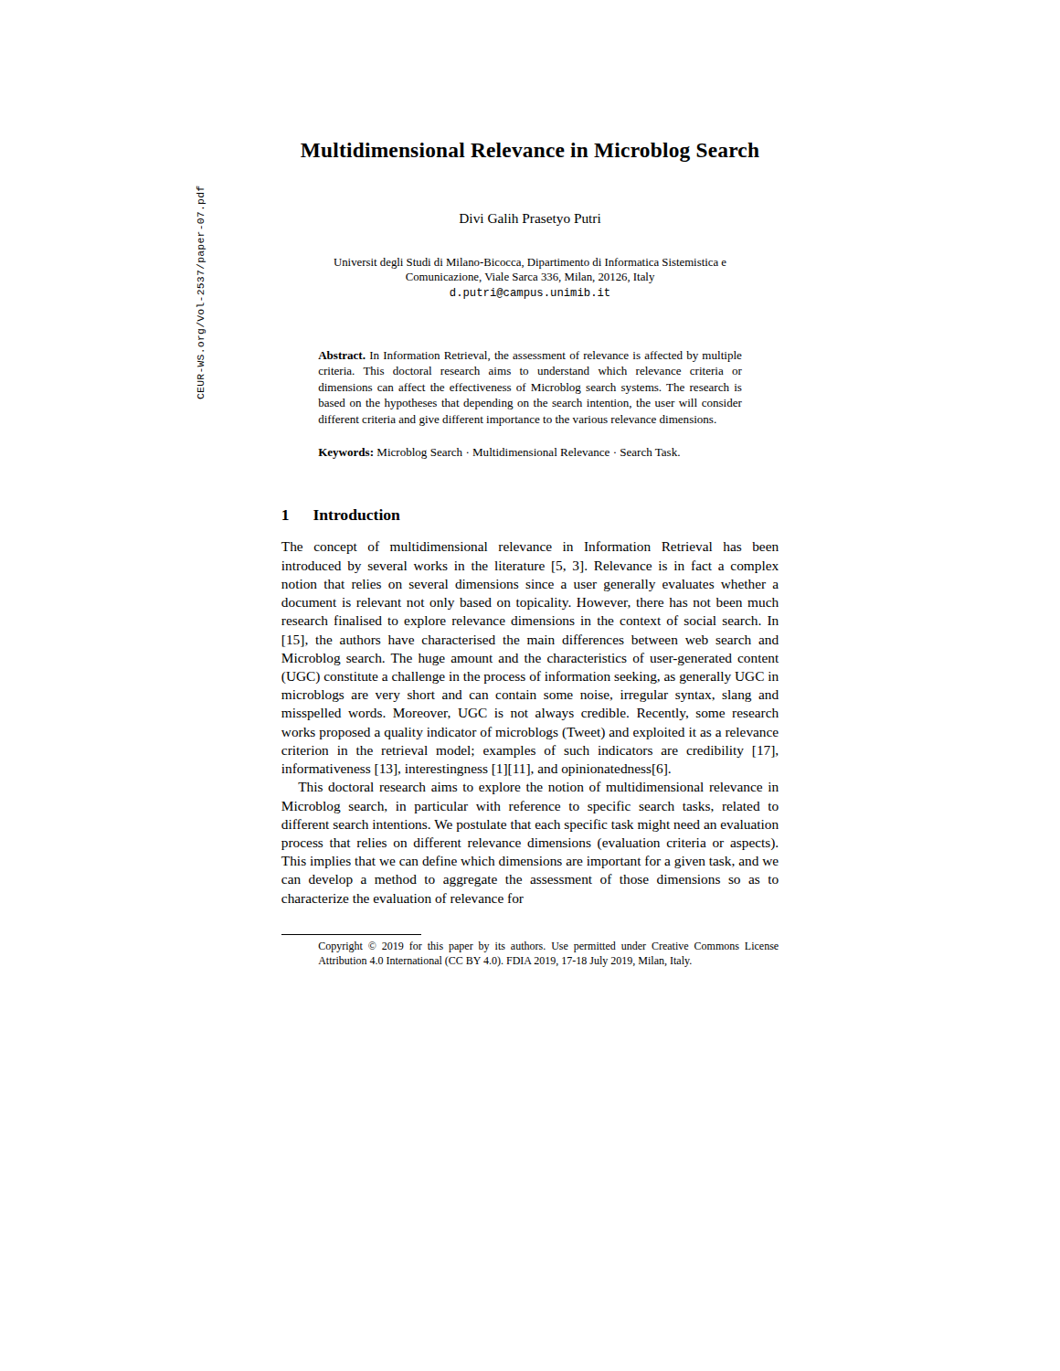CEUR-WS.org/Vol-2537/paper-07.pdf
Multidimensional Relevance in Microblog Search
Divi Galih Prasetyo Putri
Universit degli Studi di Milano-Bicocca, Dipartimento di Informatica Sistemistica e
Comunicazione, Viale Sarca 336, Milan, 20126, Italy
d.putri@campus.unimib.it
Abstract. In Information Retrieval, the assessment of relevance is affected by multiple criteria. This doctoral research aims to understand which relevance criteria or dimensions can affect the effectiveness of Microblog search systems. The research is based on the hypotheses that depending on the search intention, the user will consider different criteria and give different importance to the various relevance dimensions.
Keywords: Microblog Search · Multidimensional Relevance · Search Task.
1 Introduction
The concept of multidimensional relevance in Information Retrieval has been introduced by several works in the literature [5, 3]. Relevance is in fact a complex notion that relies on several dimensions since a user generally evaluates whether a document is relevant not only based on topicality. However, there has not been much research finalised to explore relevance dimensions in the context of social search. In [15], the authors have characterised the main differences between web search and Microblog search. The huge amount and the characteristics of user-generated content (UGC) constitute a challenge in the process of information seeking, as generally UGC in microblogs are very short and can contain some noise, irregular syntax, slang and misspelled words. Moreover, UGC is not always credible. Recently, some research works proposed a quality indicator of microblogs (Tweet) and exploited it as a relevance criterion in the retrieval model; examples of such indicators are credibility [17], informativeness [13], interestingness [1][11], and opinionatedness[6].
This doctoral research aims to explore the notion of multidimensional relevance in Microblog search, in particular with reference to specific search tasks, related to different search intentions. We postulate that each specific task might need an evaluation process that relies on different relevance dimensions (evaluation criteria or aspects). This implies that we can define which dimensions are important for a given task, and we can develop a method to aggregate the assessment of those dimensions so as to characterize the evaluation of relevance for
Copyright © 2019 for this paper by its authors. Use permitted under Creative Commons License Attribution 4.0 International (CC BY 4.0). FDIA 2019, 17-18 July 2019, Milan, Italy.